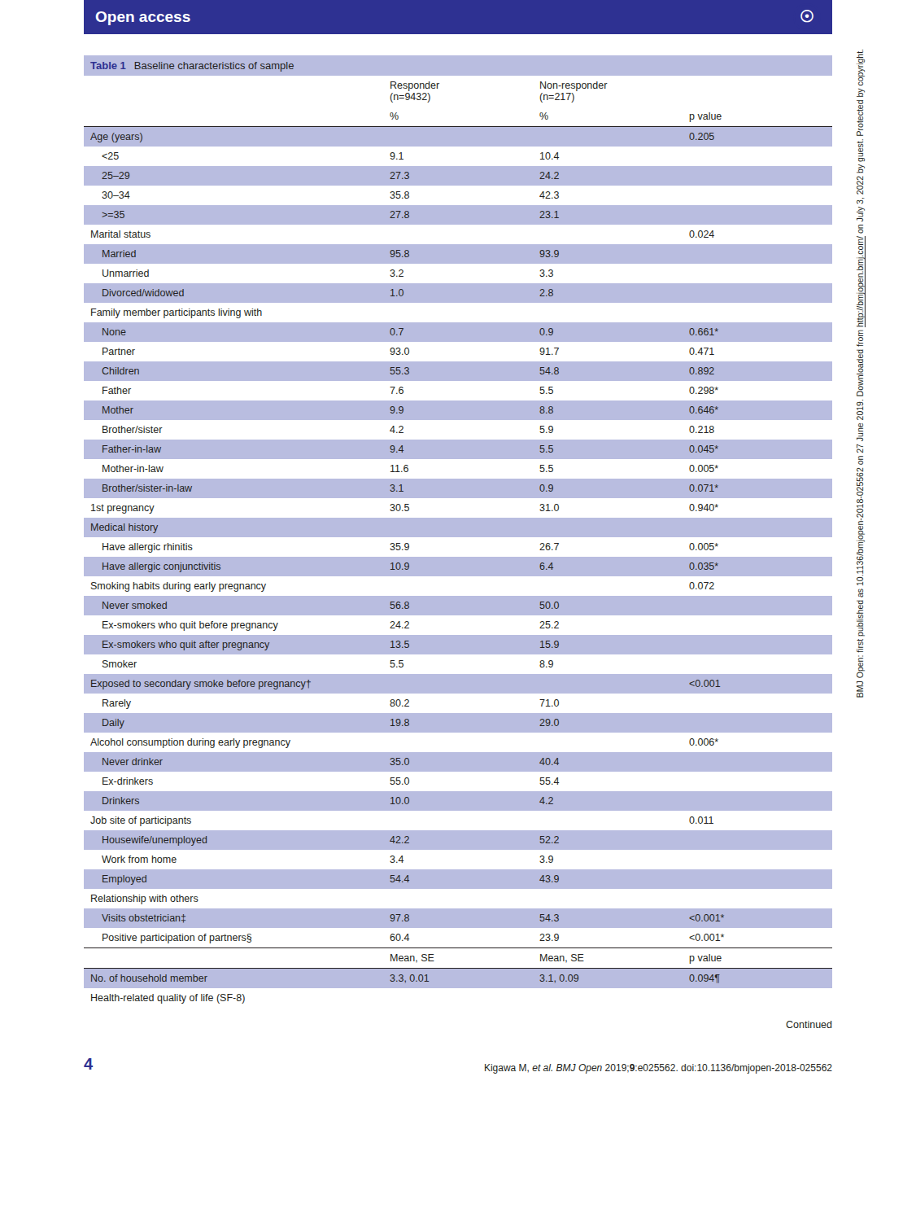Open access ☉
BMJ Open: first published as 10.1136/bmjopen-2018-025562 on 27 June 2019. Downloaded from http://bmjopen.bmj.com/ on July 3, 2022 by guest. Protected by copyright.
Table 1 Baseline characteristics of sample
| | Responder (n=9432) | Non-responder (n=217) | |
| --- | --- | --- | --- |
| | % | % | p value |
| Age (years) | | | 0.205 |
| <25 | 9.1 | 10.4 | |
| 25–29 | 27.3 | 24.2 | |
| 30–34 | 35.8 | 42.3 | |
| >=35 | 27.8 | 23.1 | |
| Marital status | | | 0.024 |
| Married | 95.8 | 93.9 | |
| Unmarried | 3.2 | 3.3 | |
| Divorced/widowed | 1.0 | 2.8 | |
| Family member participants living with | | | |
| None | 0.7 | 0.9 | 0.661* |
| Partner | 93.0 | 91.7 | 0.471 |
| Children | 55.3 | 54.8 | 0.892 |
| Father | 7.6 | 5.5 | 0.298* |
| Mother | 9.9 | 8.8 | 0.646* |
| Brother/sister | 4.2 | 5.9 | 0.218 |
| Father-in-law | 9.4 | 5.5 | 0.045* |
| Mother-in-law | 11.6 | 5.5 | 0.005* |
| Brother/sister-in-law | 3.1 | 0.9 | 0.071* |
| 1st pregnancy | 30.5 | 31.0 | 0.940* |
| Medical history | | | |
| Have allergic rhinitis | 35.9 | 26.7 | 0.005* |
| Have allergic conjunctivitis | 10.9 | 6.4 | 0.035* |
| Smoking habits during early pregnancy | | | 0.072 |
| Never smoked | 56.8 | 50.0 | |
| Ex-smokers who quit before pregnancy | 24.2 | 25.2 | |
| Ex-smokers who quit after pregnancy | 13.5 | 15.9 | |
| Smoker | 5.5 | 8.9 | |
| Exposed to secondary smoke before pregnancy† | | | <0.001 |
| Rarely | 80.2 | 71.0 | |
| Daily | 19.8 | 29.0 | |
| Alcohol consumption during early pregnancy | | | 0.006* |
| Never drinker | 35.0 | 40.4 | |
| Ex-drinkers | 55.0 | 55.4 | |
| Drinkers | 10.0 | 4.2 | |
| Job site of participants | | | 0.011 |
| Housewife/unemployed | 42.2 | 52.2 | |
| Work from home | 3.4 | 3.9 | |
| Employed | 54.4 | 43.9 | |
| Relationship with others | | | |
| Visits obstetrician‡ | 97.8 | 54.3 | <0.001* |
| Positive participation of partners§ | 60.4 | 23.9 | <0.001* |
| | Mean, SE | Mean, SE | p value |
| No. of household member | 3.3, 0.01 | 3.1, 0.09 | 0.094¶ |
| Health-related quality of life (SF-8) | | | |
Continued
4
Kigawa M, et al. BMJ Open 2019;9:e025562. doi:10.1136/bmjopen-2018-025562